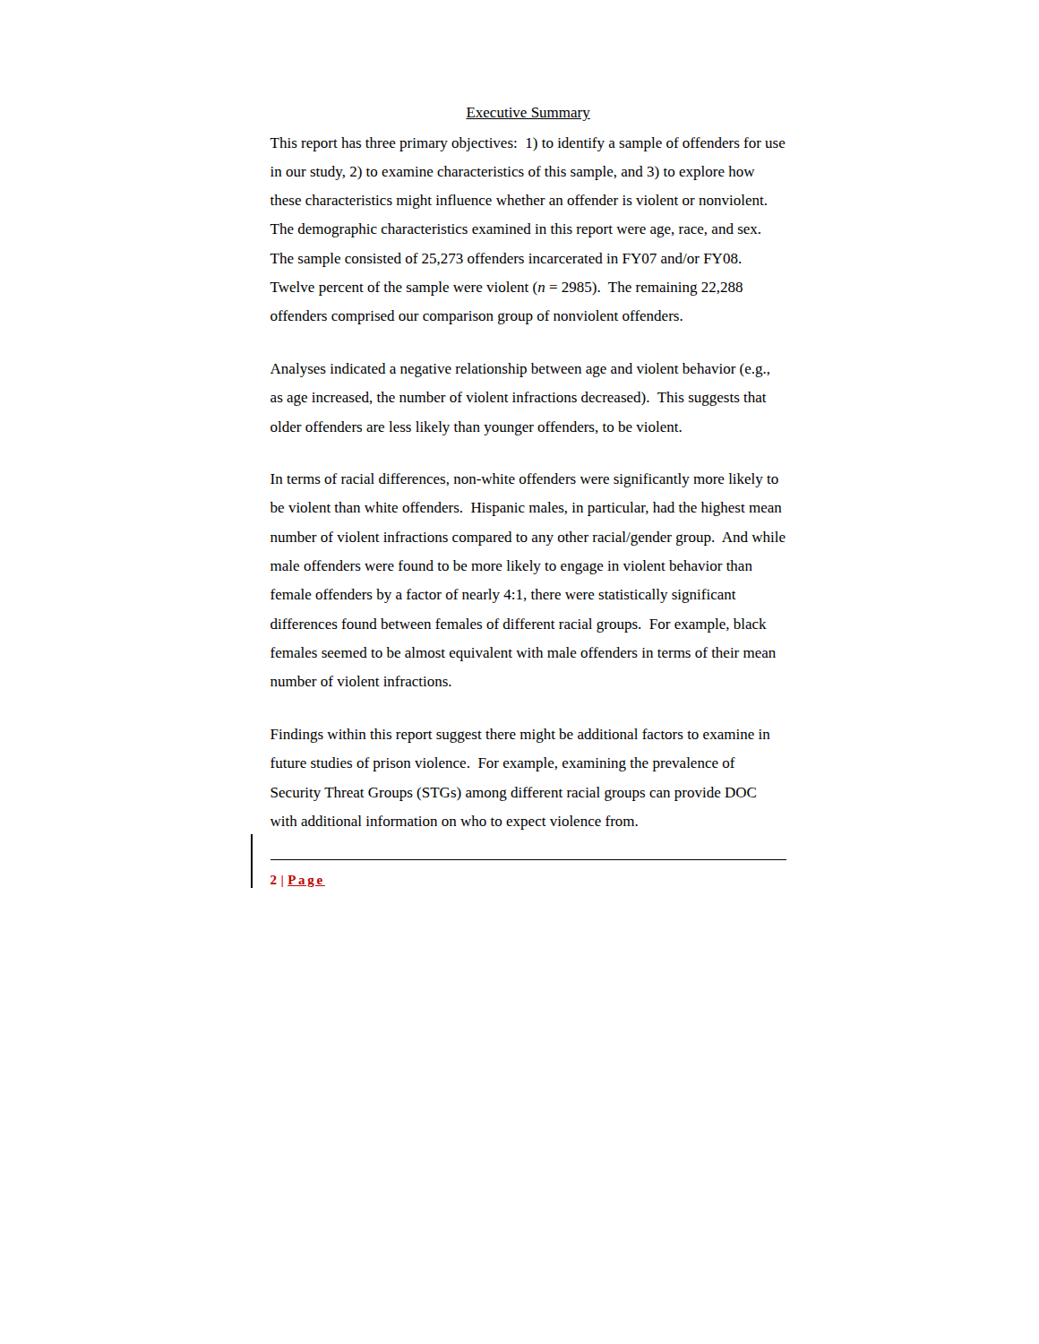Executive Summary
This report has three primary objectives: 1) to identify a sample of offenders for use in our study, 2) to examine characteristics of this sample, and 3) to explore how these characteristics might influence whether an offender is violent or nonviolent. The demographic characteristics examined in this report were age, race, and sex. The sample consisted of 25,273 offenders incarcerated in FY07 and/or FY08. Twelve percent of the sample were violent (n = 2985). The remaining 22,288 offenders comprised our comparison group of nonviolent offenders.
Analyses indicated a negative relationship between age and violent behavior (e.g., as age increased, the number of violent infractions decreased). This suggests that older offenders are less likely than younger offenders, to be violent.
In terms of racial differences, non-white offenders were significantly more likely to be violent than white offenders. Hispanic males, in particular, had the highest mean number of violent infractions compared to any other racial/gender group. And while male offenders were found to be more likely to engage in violent behavior than female offenders by a factor of nearly 4:1, there were statistically significant differences found between females of different racial groups. For example, black females seemed to be almost equivalent with male offenders in terms of their mean number of violent infractions.
Findings within this report suggest there might be additional factors to examine in future studies of prison violence. For example, examining the prevalence of Security Threat Groups (STGs) among different racial groups can provide DOC with additional information on who to expect violence from.
2 | Page